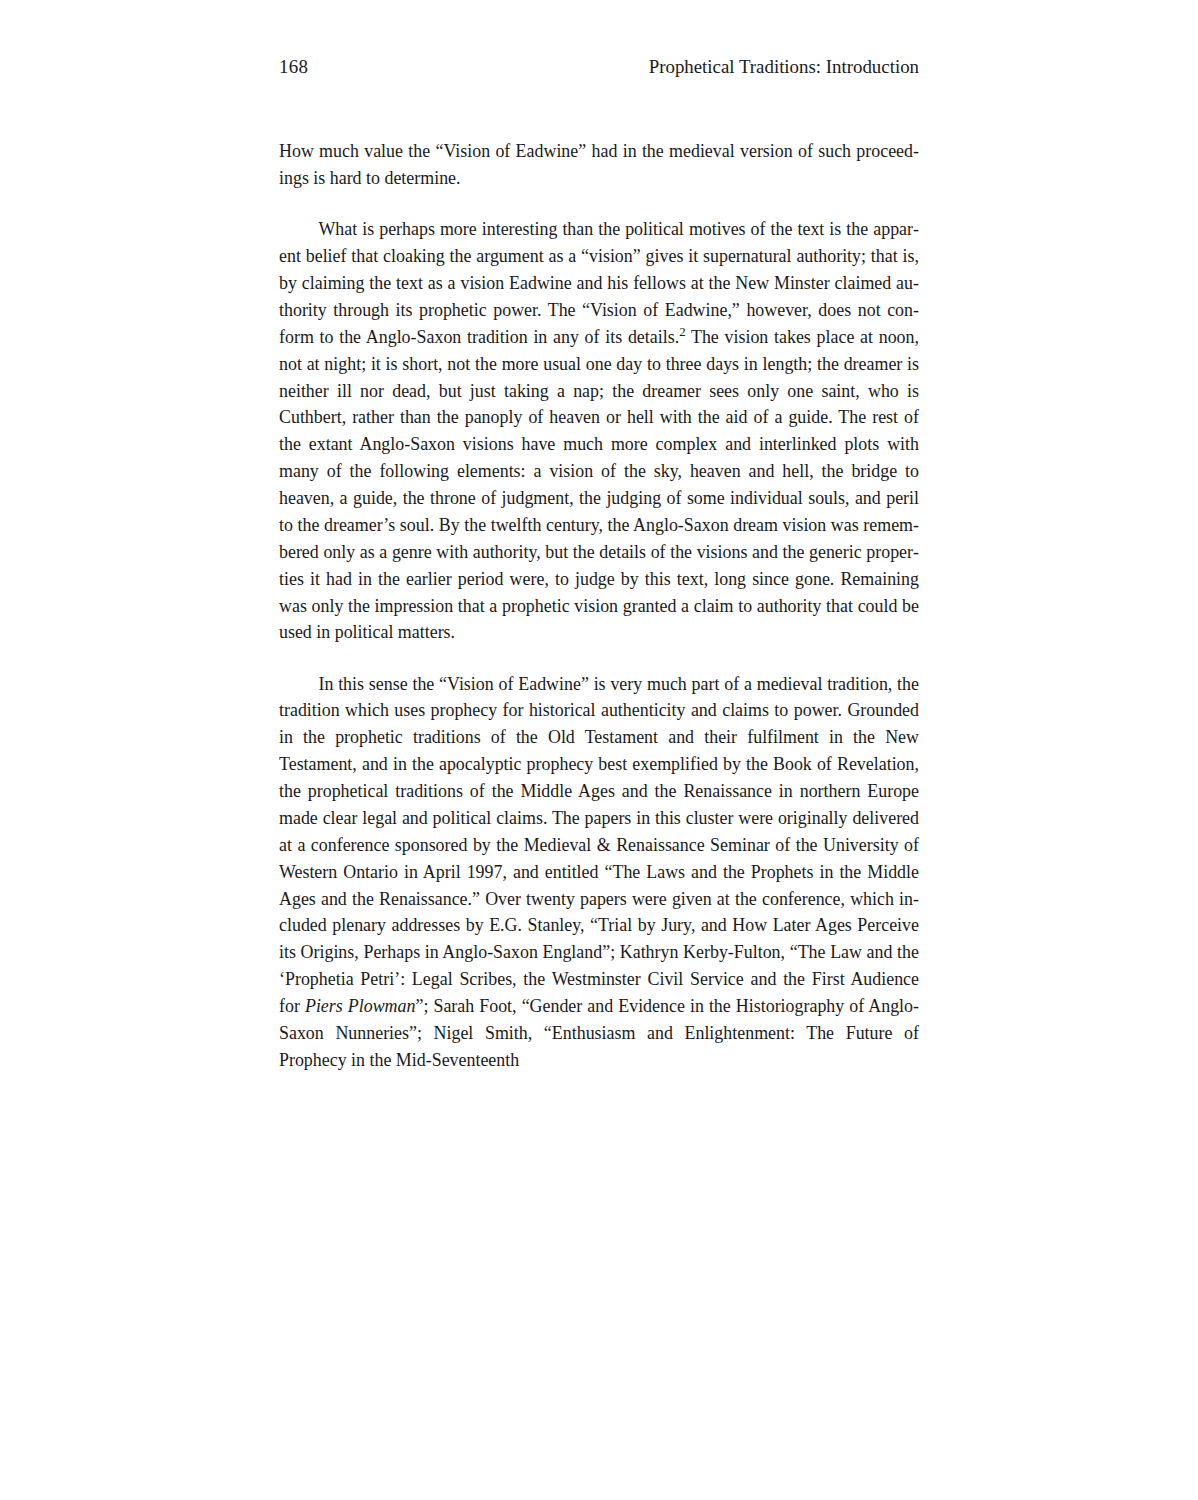168 Prophetical Traditions: Introduction
How much value the “Vision of Eadwine” had in the medieval version of such proceedings is hard to determine.
What is perhaps more interesting than the political motives of the text is the apparent belief that cloaking the argument as a “vision” gives it supernatural authority; that is, by claiming the text as a vision Eadwine and his fellows at the New Minster claimed authority through its prophetic power. The “Vision of Eadwine,” however, does not conform to the Anglo-Saxon tradition in any of its details.2 The vision takes place at noon, not at night; it is short, not the more usual one day to three days in length; the dreamer is neither ill nor dead, but just taking a nap; the dreamer sees only one saint, who is Cuthbert, rather than the panoply of heaven or hell with the aid of a guide. The rest of the extant Anglo-Saxon visions have much more complex and interlinked plots with many of the following elements: a vision of the sky, heaven and hell, the bridge to heaven, a guide, the throne of judgment, the judging of some individual souls, and peril to the dreamer’s soul. By the twelfth century, the Anglo-Saxon dream vision was remembered only as a genre with authority, but the details of the visions and the generic properties it had in the earlier period were, to judge by this text, long since gone. Remaining was only the impression that a prophetic vision granted a claim to authority that could be used in political matters.
In this sense the “Vision of Eadwine” is very much part of a medieval tradition, the tradition which uses prophecy for historical authenticity and claims to power. Grounded in the prophetic traditions of the Old Testament and their fulfilment in the New Testament, and in the apocalyptic prophecy best exemplified by the Book of Revelation, the prophetical traditions of the Middle Ages and the Renaissance in northern Europe made clear legal and political claims. The papers in this cluster were originally delivered at a conference sponsored by the Medieval & Renaissance Seminar of the University of Western Ontario in April 1997, and entitled “The Laws and the Prophets in the Middle Ages and the Renaissance.” Over twenty papers were given at the conference, which included plenary addresses by E.G. Stanley, “Trial by Jury, and How Later Ages Perceive its Origins, Perhaps in Anglo-Saxon England”; Kathryn Kerby-Fulton, “The Law and the ‘Prophetia Petri’: Legal Scribes, the Westminster Civil Service and the First Audience for Piers Plowman”; Sarah Foot, “Gender and Evidence in the Historiography of Anglo-Saxon Nunneries”; Nigel Smith, “Enthusiasm and Enlightenment: The Future of Prophecy in the Mid-Seventeenth